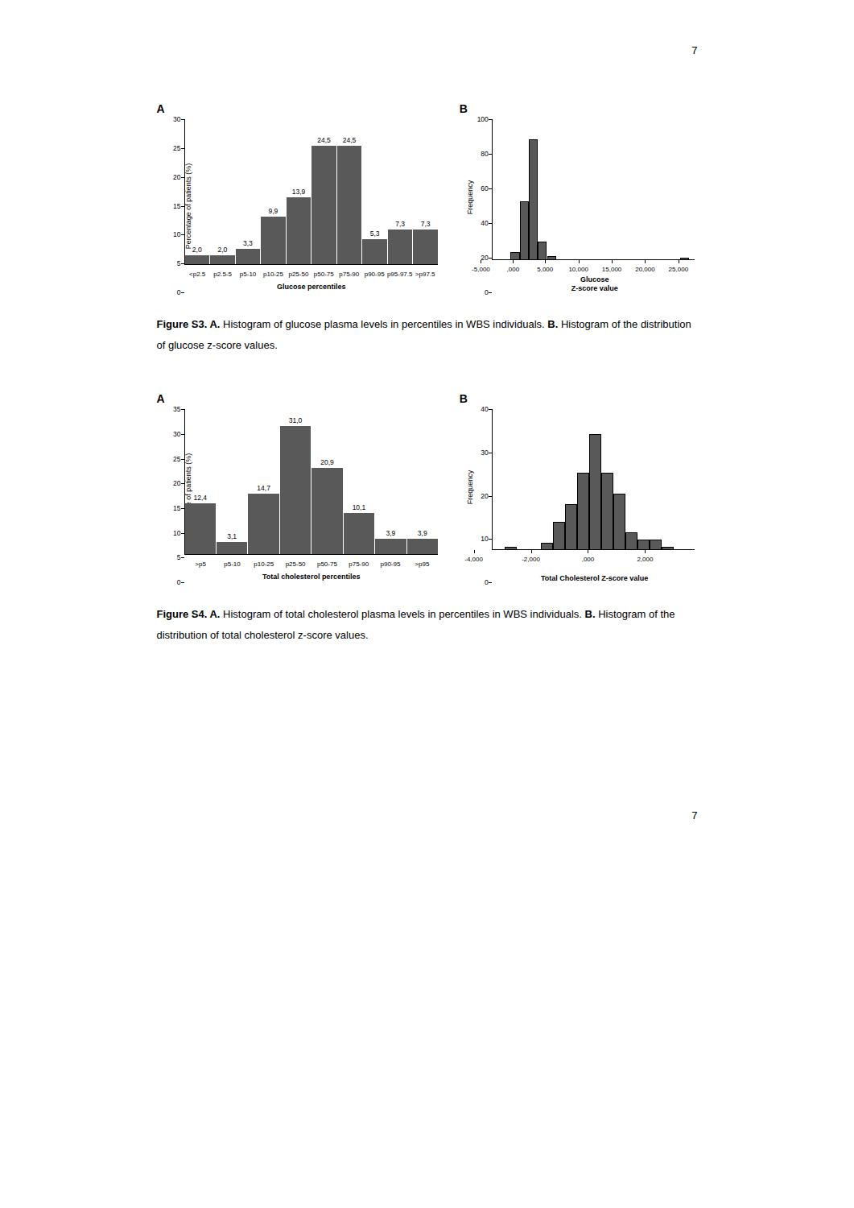7
A
Percentage of patients (%)
30
25
20
15
10
5
0
2,0
2,0
3,3
9,9
13,9
24,5
24,5
5,3
7,3
7,3
<p2.5 p2.5-5 p5-10 p10-25 p25-50 p50-75 p75-90 p90-95 p95-97.5 >p97.5
Glucose percentiles
B
Frequency
100
80
60
40
20
0
-5,000
,000
5,000
10,000
15,000
20,000
25,000
Glucose
Z-score value
Figure S3. A. Histogram of glucose plasma levels in percentiles in WBS individuals. B. Histogram of the distribution of glucose z-score values.
A
Percentage of patients (%)
35
30
25
20
15
10
5
0
12,4
3,1
14,7
31,0
20,9
10,1
3,9
3,9
>p5 p5-10 p10-25 p25-50 p50-75 p75-90 p90-95 >p95
Total cholesterol percentiles
B
Frequency
40
30
20
10
0
-4,000
-2,000
,000
2,000
Total Cholesterol Z-score value
Figure S4. A. Histogram of total cholesterol plasma levels in percentiles in WBS individuals. B. Histogram of the distribution of total cholesterol z-score values.
7